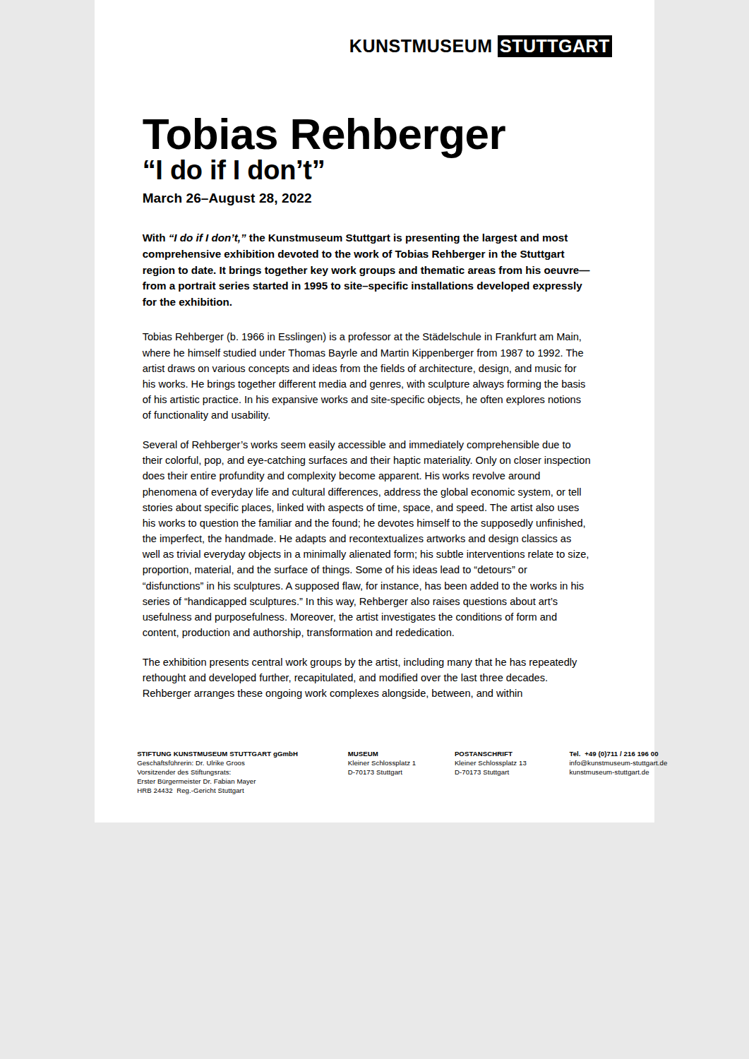KUNSTMUSEUM STUTTGART
Tobias Rehberger
“I do if I don’t”
March 26–August 28, 2022
With “I do if I don’t,” the Kunstmuseum Stuttgart is presenting the largest and most comprehensive exhibition devoted to the work of Tobias Rehberger in the Stuttgart region to date. It brings together key work groups and thematic areas from his oeuvre—from a portrait series started in 1995 to site–specific installations developed expressly for the exhibition.
Tobias Rehberger (b. 1966 in Esslingen) is a professor at the Städelschule in Frankfurt am Main, where he himself studied under Thomas Bayrle and Martin Kippenberger from 1987 to 1992. The artist draws on various concepts and ideas from the fields of architecture, design, and music for his works. He brings together different media and genres, with sculpture always forming the basis of his artistic practice. In his expansive works and site-specific objects, he often explores notions of functionality and usability.
Several of Rehberger’s works seem easily accessible and immediately comprehensible due to their colorful, pop, and eye-catching surfaces and their haptic materiality. Only on closer inspection does their entire profundity and complexity become apparent. His works revolve around phenomena of everyday life and cultural differences, address the global economic system, or tell stories about specific places, linked with aspects of time, space, and speed. The artist also uses his works to question the familiar and the found; he devotes himself to the supposedly unfinished, the imperfect, the handmade. He adapts and recontextualizes artworks and design classics as well as trivial everyday objects in a minimally alienated form; his subtle interventions relate to size, proportion, material, and the surface of things. Some of his ideas lead to “detours” or “disfunctions” in his sculptures. A supposed flaw, for instance, has been added to the works in his series of “handicapped sculptures.” In this way, Rehberger also raises questions about art’s usefulness and purposefulness. Moreover, the artist investigates the conditions of form and content, production and authorship, transformation and rededication.
The exhibition presents central work groups by the artist, including many that he has repeatedly rethought and developed further, recapitulated, and modified over the last three decades. Rehberger arranges these ongoing work complexes alongside, between, and within
STIFTUNG KUNSTMUSEUM STUTTGART gGmbH
Geschäftsführerin: Dr. Ulrike Groos
Vorsitzender des Stiftungsrats:
Erster Bürgermeister Dr. Fabian Mayer
HRB 24432 Reg.-Gericht Stuttgart
MUSEUM
Kleiner Schlossplatz 1
D-70173 Stuttgart
POSTANSCHRIFT
Kleiner Schlossplatz 13
D-70173 Stuttgart
Tel. +49 (0)711 / 216 196 00
info@kunstmuseum-stuttgart.de
kunstmuseum-stuttgart.de